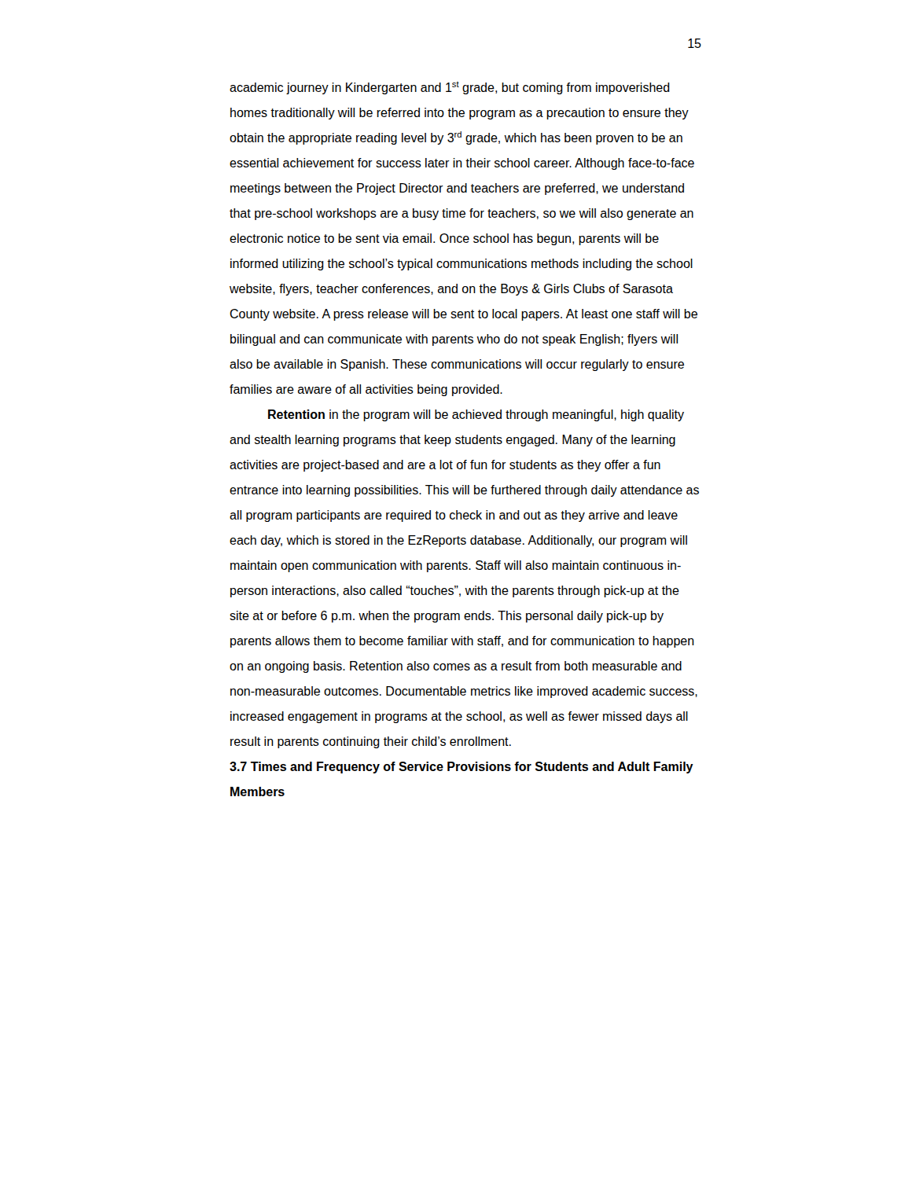15
academic journey in Kindergarten and 1st grade, but coming from impoverished homes traditionally will be referred into the program as a precaution to ensure they obtain the appropriate reading level by 3rd grade, which has been proven to be an essential achievement for success later in their school career. Although face-to-face meetings between the Project Director and teachers are preferred, we understand that pre-school workshops are a busy time for teachers, so we will also generate an electronic notice to be sent via email. Once school has begun, parents will be informed utilizing the school’s typical communications methods including the school website, flyers, teacher conferences, and on the Boys & Girls Clubs of Sarasota County website. A press release will be sent to local papers. At least one staff will be bilingual and can communicate with parents who do not speak English; flyers will also be available in Spanish. These communications will occur regularly to ensure families are aware of all activities being provided.
Retention in the program will be achieved through meaningful, high quality and stealth learning programs that keep students engaged. Many of the learning activities are project-based and are a lot of fun for students as they offer a fun entrance into learning possibilities. This will be furthered through daily attendance as all program participants are required to check in and out as they arrive and leave each day, which is stored in the EzReports database. Additionally, our program will maintain open communication with parents. Staff will also maintain continuous in-person interactions, also called “touches”, with the parents through pick-up at the site at or before 6 p.m. when the program ends. This personal daily pick-up by parents allows them to become familiar with staff, and for communication to happen on an ongoing basis. Retention also comes as a result from both measurable and non-measurable outcomes. Documentable metrics like improved academic success, increased engagement in programs at the school, as well as fewer missed days all result in parents continuing their child’s enrollment.
3.7 Times and Frequency of Service Provisions for Students and Adult Family Members